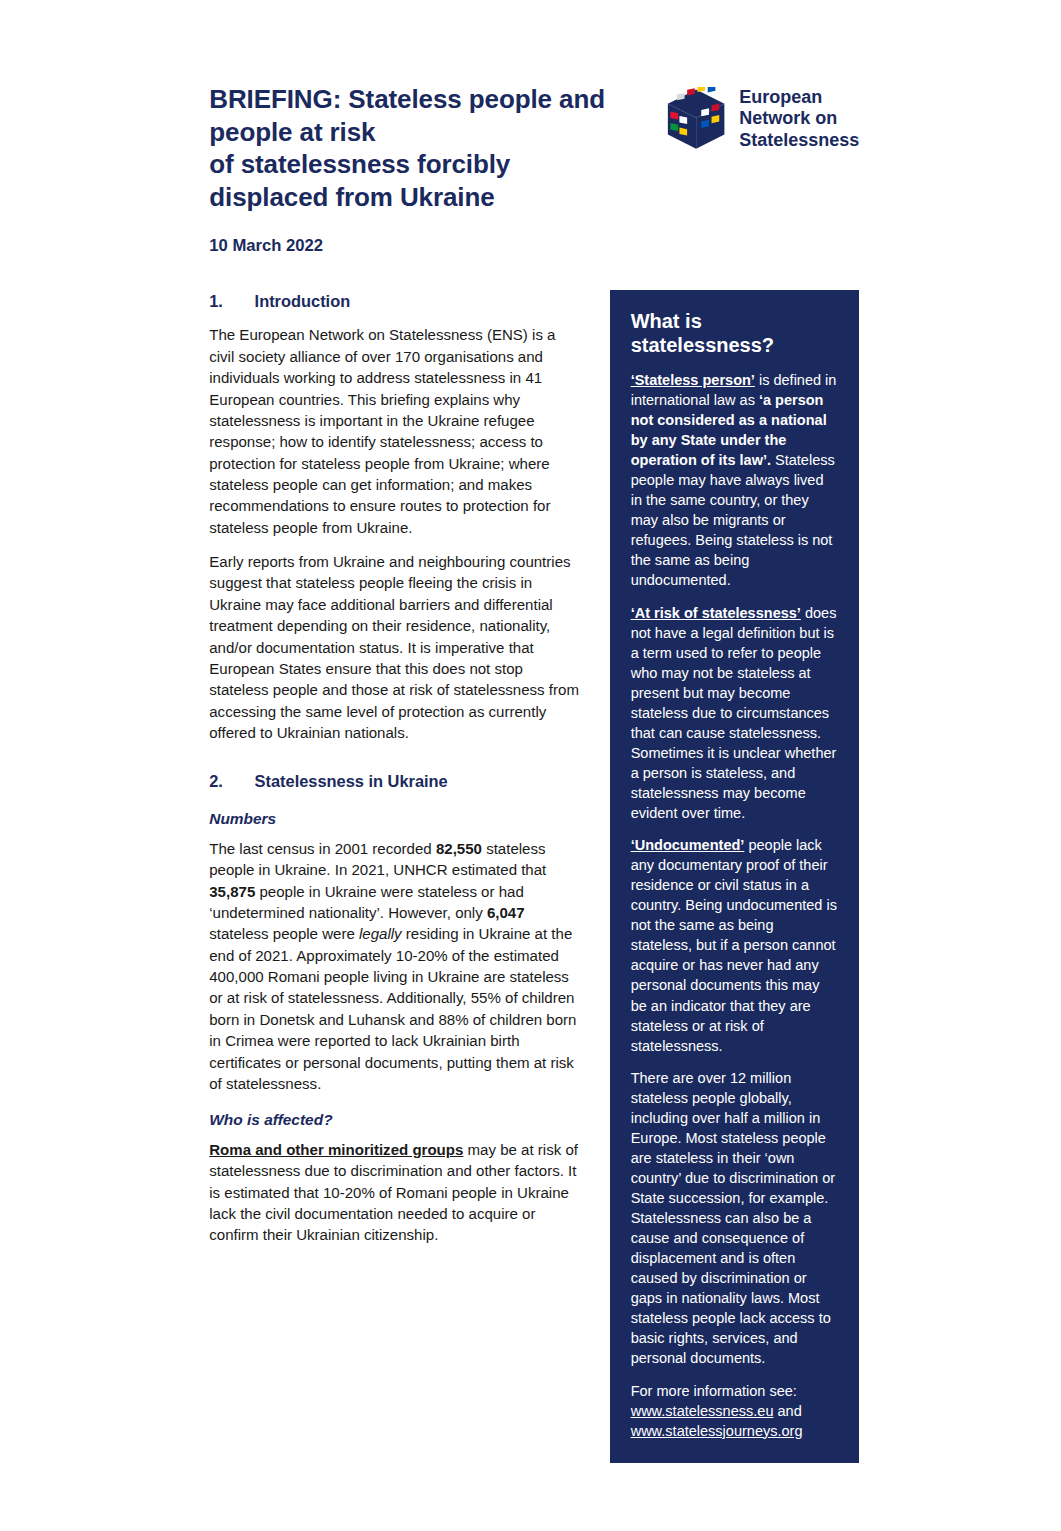BRIEFING: Stateless people and people at risk
of statelessness forcibly displaced from Ukraine
European
Network on
Statelessness
10 March 2022
1. Introduction
The European Network on Statelessness (ENS) is a civil society alliance of over 170 organisations and individuals working to address statelessness in 41 European countries. This briefing explains why statelessness is important in the Ukraine refugee response; how to identify statelessness; access to protection for stateless people from Ukraine; where stateless people can get information; and makes recommendations to ensure routes to protection for stateless people from Ukraine.
Early reports from Ukraine and neighbouring countries suggest that stateless people fleeing the crisis in Ukraine may face additional barriers and differential treatment depending on their residence, nationality, and/or documentation status. It is imperative that European States ensure that this does not stop stateless people and those at risk of statelessness from accessing the same level of protection as currently offered to Ukrainian nationals.
2. Statelessness in Ukraine
Numbers
The last census in 2001 recorded 82,550 stateless people in Ukraine. In 2021, UNHCR estimated that 35,875 people in Ukraine were stateless or had ‘undetermined nationality’. However, only 6,047 stateless people were legally residing in Ukraine at the end of 2021. Approximately 10-20% of the estimated 400,000 Romani people living in Ukraine are stateless or at risk of statelessness. Additionally, 55% of children born in Donetsk and Luhansk and 88% of children born in Crimea were reported to lack Ukrainian birth certificates or personal documents, putting them at risk of statelessness.
Who is affected?
Roma and other minoritized groups may be at risk of statelessness due to discrimination and other factors. It is estimated that 10-20% of Romani people in Ukraine lack the civil documentation needed to acquire or confirm their Ukrainian citizenship.
What is statelessness?
‘Stateless person’ is defined in international law as ‘a person not considered as a national by any State under the operation of its law’. Stateless people may have always lived in the same country, or they may also be migrants or refugees. Being stateless is not the same as being undocumented.
‘At risk of statelessness’ does not have a legal definition but is a term used to refer to people who may not be stateless at present but may become stateless due to circumstances that can cause statelessness. Sometimes it is unclear whether a person is stateless, and statelessness may become evident over time.
‘Undocumented’ people lack any documentary proof of their residence or civil status in a country. Being undocumented is not the same as being stateless, but if a person cannot acquire or has never had any personal documents this may be an indicator that they are stateless or at risk of statelessness.
There are over 12 million stateless people globally, including over half a million in Europe. Most stateless people are stateless in their ‘own country’ due to discrimination or State succession, for example. Statelessness can also be a cause and consequence of displacement and is often caused by discrimination or gaps in nationality laws. Most stateless people lack access to basic rights, services, and personal documents.
For more information see:
www.statelessness.eu and
www.statelessjourneys.org